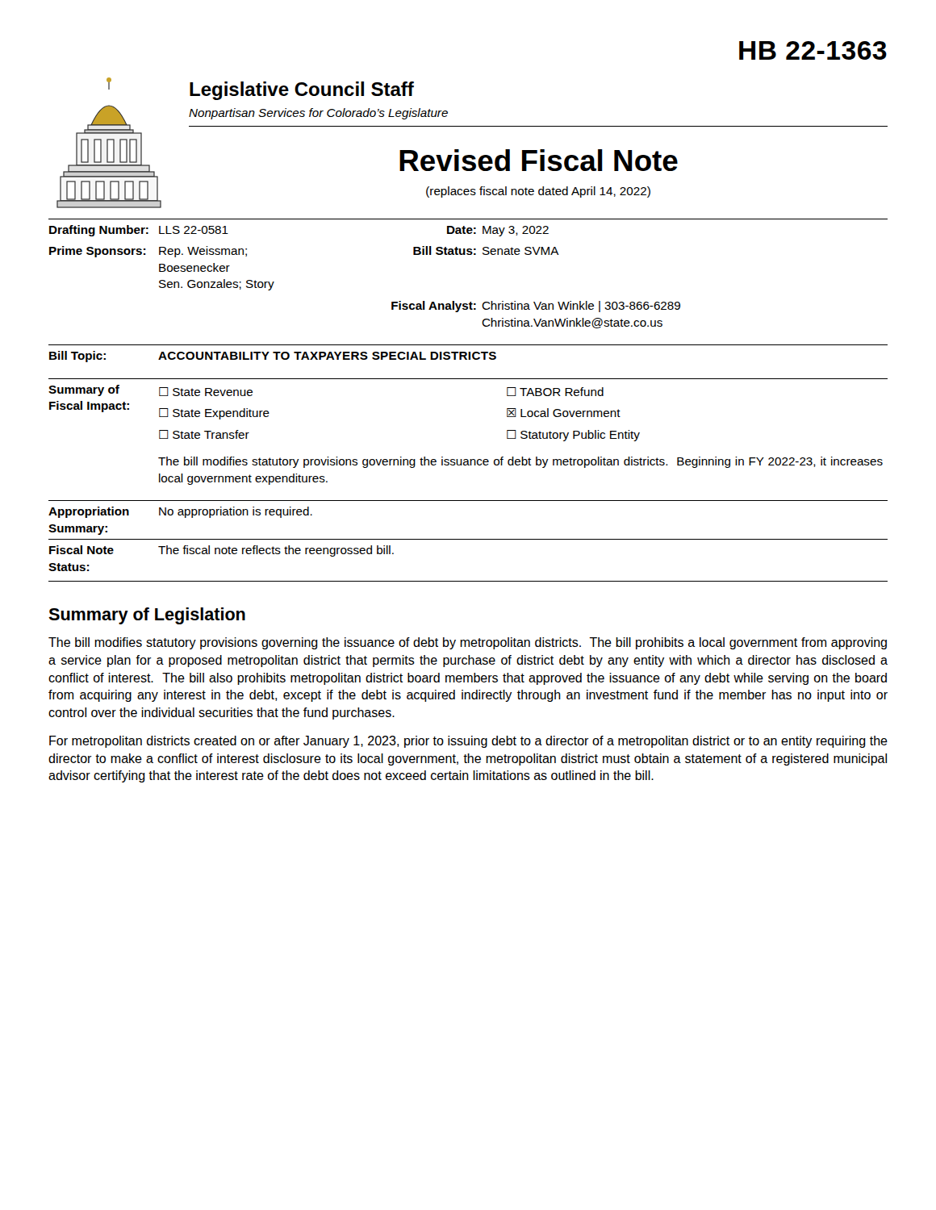HB 22-1363
Legislative Council Staff
Nonpartisan Services for Colorado’s Legislature
Revised Fiscal Note
(replaces fiscal note dated April 14, 2022)
| Drafting Number: | LLS 22-0581 | Date: | May 3, 2022 |
| Prime Sponsors: | Rep. Weissman; Boesenecker Sen. Gonzales; Story | Bill Status: | Senate SVMA |
| | | Fiscal Analyst: | Christina Van Winkle / 303-866-6289 Christina.VanWinkle@state.co.us |
| Bill Topic: | ACCOUNTABILITY TO TAXPAYERS SPECIAL DISTRICTS |
| Summary of Fiscal Impact: | / ☐ State Revenue / ☐ TABOR Refund / / ☐ State Expenditure / ☒ Local Government / / ☐ State Transfer / ☐ Statutory Public Entity / The bill modifies statutory provisions governing the issuance of debt by metropolitan districts. Beginning in FY 2022-23, it increases local government expenditures. |
| Appropriation Summary: | No appropriation is required. |
| Fiscal Note Status: | The fiscal note reflects the reengrossed bill. |
Summary of Legislation
The bill modifies statutory provisions governing the issuance of debt by metropolitan districts. The bill prohibits a local government from approving a service plan for a proposed metropolitan district that permits the purchase of district debt by any entity with which a director has disclosed a conflict of interest. The bill also prohibits metropolitan district board members that approved the issuance of any debt while serving on the board from acquiring any interest in the debt, except if the debt is acquired indirectly through an investment fund if the member has no input into or control over the individual securities that the fund purchases.
For metropolitan districts created on or after January 1, 2023, prior to issuing debt to a director of a metropolitan district or to an entity requiring the director to make a conflict of interest disclosure to its local government, the metropolitan district must obtain a statement of a registered municipal advisor certifying that the interest rate of the debt does not exceed certain limitations as outlined in the bill.